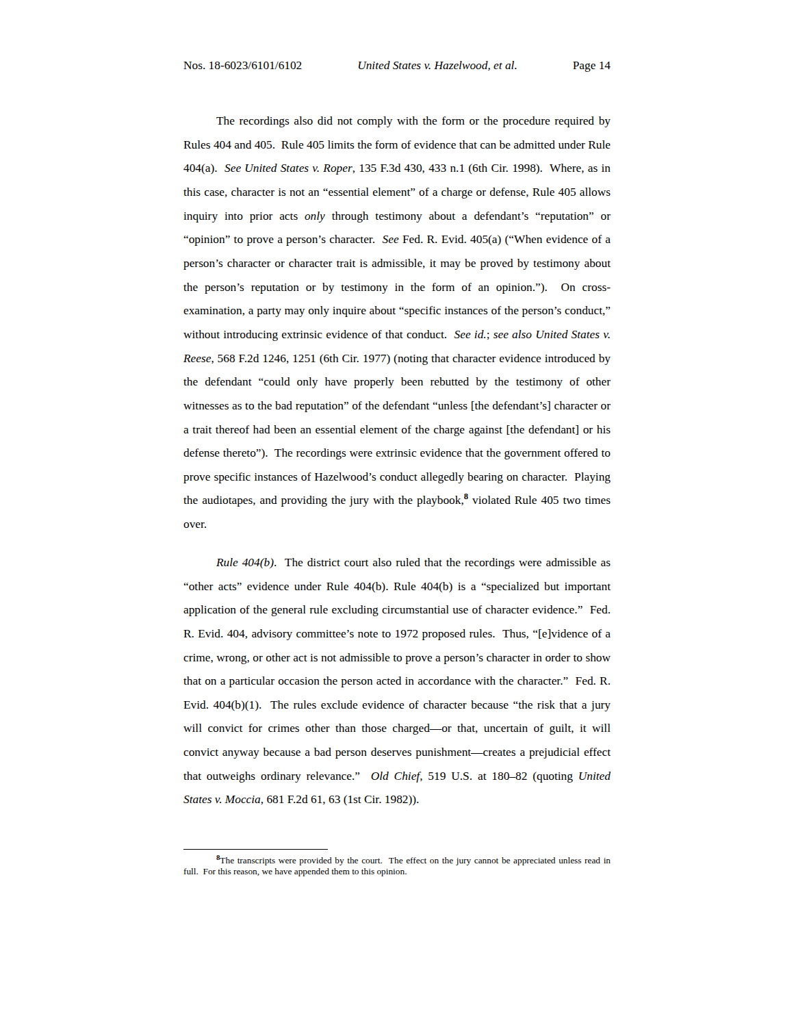Nos. 18-6023/6101/6102 United States v. Hazelwood, et al. Page 14
The recordings also did not comply with the form or the procedure required by Rules 404 and 405. Rule 405 limits the form of evidence that can be admitted under Rule 404(a). See United States v. Roper, 135 F.3d 430, 433 n.1 (6th Cir. 1998). Where, as in this case, character is not an “essential element” of a charge or defense, Rule 405 allows inquiry into prior acts only through testimony about a defendant’s “reputation” or “opinion” to prove a person’s character. See Fed. R. Evid. 405(a) (“When evidence of a person’s character or character trait is admissible, it may be proved by testimony about the person’s reputation or by testimony in the form of an opinion.”). On cross-examination, a party may only inquire about “specific instances of the person’s conduct,” without introducing extrinsic evidence of that conduct. See id.; see also United States v. Reese, 568 F.2d 1246, 1251 (6th Cir. 1977) (noting that character evidence introduced by the defendant “could only have properly been rebutted by the testimony of other witnesses as to the bad reputation” of the defendant “unless [the defendant’s] character or a trait thereof had been an essential element of the charge against [the defendant] or his defense thereto”). The recordings were extrinsic evidence that the government offered to prove specific instances of Hazelwood’s conduct allegedly bearing on character. Playing the audiotapes, and providing the jury with the playbook,8 violated Rule 405 two times over.
Rule 404(b). The district court also ruled that the recordings were admissible as “other acts” evidence under Rule 404(b). Rule 404(b) is a “specialized but important application of the general rule excluding circumstantial use of character evidence.” Fed. R. Evid. 404, advisory committee’s note to 1972 proposed rules. Thus, “[e]vidence of a crime, wrong, or other act is not admissible to prove a person’s character in order to show that on a particular occasion the person acted in accordance with the character.” Fed. R. Evid. 404(b)(1). The rules exclude evidence of character because “the risk that a jury will convict for crimes other than those charged—or that, uncertain of guilt, it will convict anyway because a bad person deserves punishment—creates a prejudicial effect that outweighs ordinary relevance.” Old Chief, 519 U.S. at 180–82 (quoting United States v. Moccia, 681 F.2d 61, 63 (1st Cir. 1982)).
8The transcripts were provided by the court. The effect on the jury cannot be appreciated unless read in full. For this reason, we have appended them to this opinion.